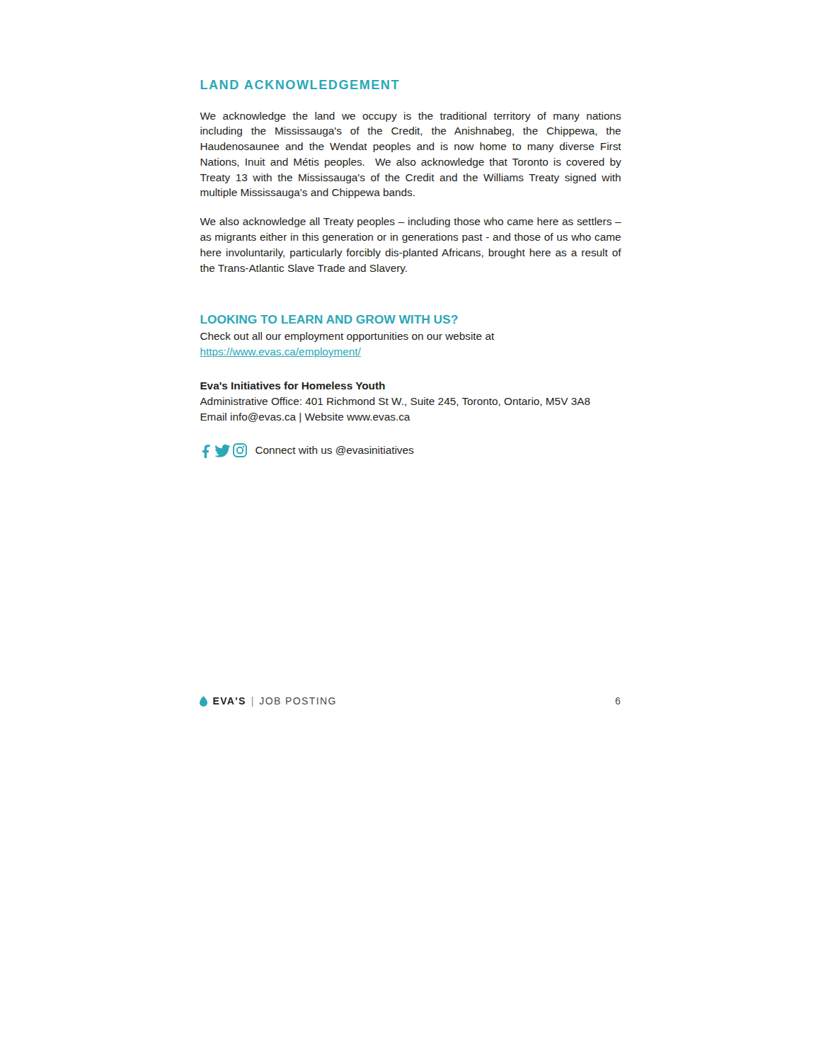Land Acknowledgement
We acknowledge the land we occupy is the traditional territory of many nations including the Mississauga's of the Credit, the Anishnabeg, the Chippewa, the Haudenosaunee and the Wendat peoples and is now home to many diverse First Nations, Inuit and Métis peoples. We also acknowledge that Toronto is covered by Treaty 13 with the Mississauga's of the Credit and the Williams Treaty signed with multiple Mississauga's and Chippewa bands.
We also acknowledge all Treaty peoples – including those who came here as settlers – as migrants either in this generation or in generations past - and those of us who came here involuntarily, particularly forcibly dis-planted Africans, brought here as a result of the Trans-Atlantic Slave Trade and Slavery.
LOOKING TO LEARN AND GROW WITH US?
Check out all our employment opportunities on our website at
https://www.evas.ca/employment/
Eva's Initiatives for Homeless Youth
Administrative Office: 401 Richmond St W., Suite 245, Toronto, Ontario, M5V 3A8
Email info@evas.ca | Website www.evas.ca
Connect with us @evasinitiatives
EVA'S | JOB POSTING
6